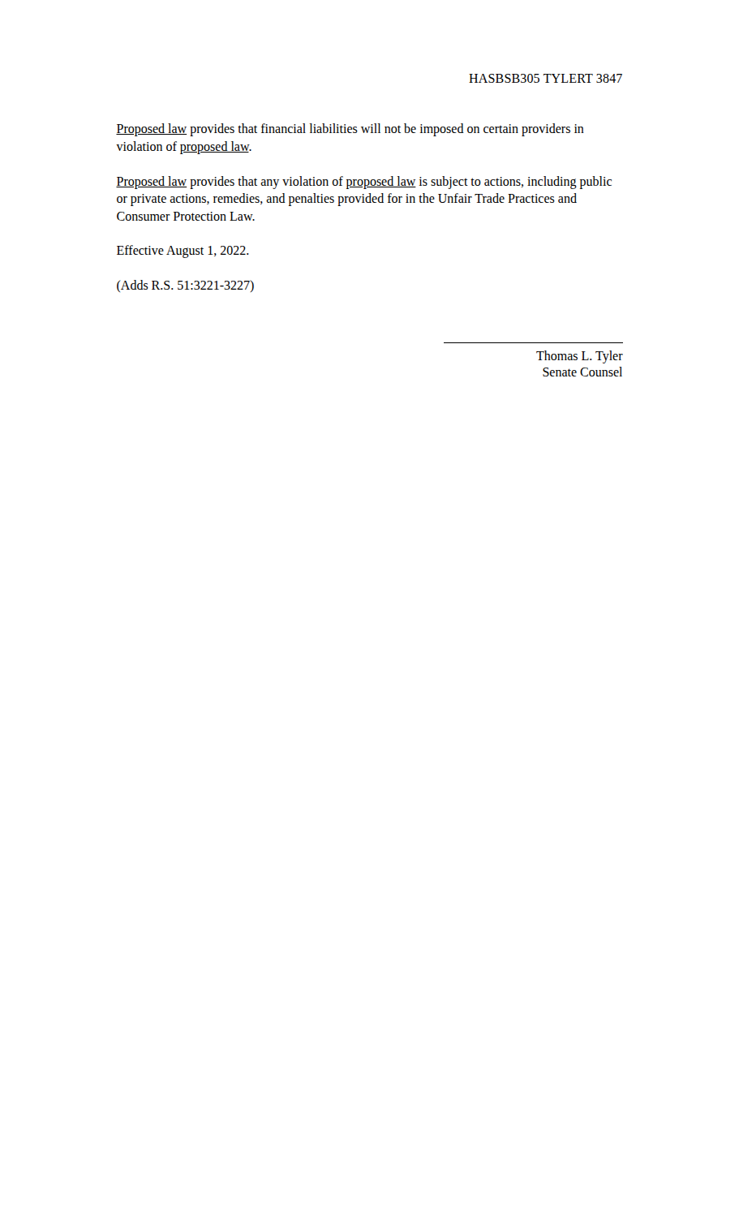HASBSB305 TYLERT 3847
Proposed law provides that financial liabilities will not be imposed on certain providers in violation of proposed law.
Proposed law provides that any violation of proposed law is subject to actions, including public or private actions, remedies, and penalties provided for in the Unfair Trade Practices and Consumer Protection Law.
Effective August 1, 2022.
(Adds R.S. 51:3221-3227)
Thomas L. Tyler
Senate Counsel